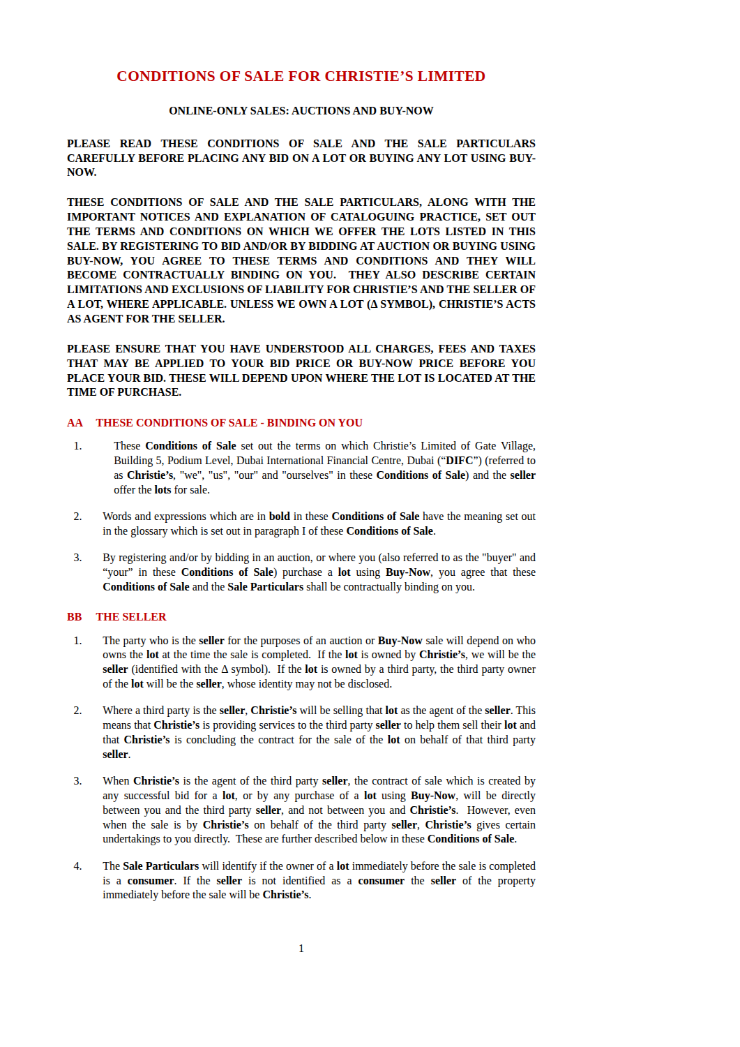CONDITIONS OF SALE FOR CHRISTIE’S LIMITED
ONLINE-ONLY SALES: AUCTIONS AND BUY-NOW
Please read these conditions of sale and the sale particulars carefully before placing any bid on a lot or buying any lot using buy-now.
These conditions of sale and the sale particulars, along with the important notices and explanation of cataloguing practice, set out the terms and conditions on which we offer the lots listed in this sale. By registering to bid and/or by bidding at auction or buying using buy-now, you agree to these terms and conditions and they will become contractually binding on you. They also describe certain limitations and EXCLUSIONS of liability for Christie’s and the seller of a lot, where applicable. Unless we own a lot (Δ symbol), Christie’s acts as agent for the seller.
Please ensure that you have understood all charges, fees and taxes that may be applied to your bid price or buy-now price before you place your bid. These will depend upon where the lot is located at the time of purchase.
AATHESE CONDITIONS OF SALE - BINDING ON YOU
1. These Conditions of Sale set out the terms on which Christie’s Limited of Gate Village, Building 5, Podium Level, Dubai International Financial Centre, Dubai (“DIFC”) (referred to as Christie’s, "we", "us", "our" and "ourselves" in these Conditions of Sale) and the seller offer the lots for sale.
2. Words and expressions which are in bold in these Conditions of Sale have the meaning set out in the glossary which is set out in paragraph I of these Conditions of Sale.
3. By registering and/or by bidding in an auction, or where you (also referred to as the "buyer" and “your” in these Conditions of Sale) purchase a lot using Buy-Now, you agree that these Conditions of Sale and the Sale Particulars shall be contractually binding on you.
BBTHE SELLER
1. The party who is the seller for the purposes of an auction or Buy-Now sale will depend on who owns the lot at the time the sale is completed. If the lot is owned by Christie’s, we will be the seller (identified with the Δ symbol). If the lot is owned by a third party, the third party owner of the lot will be the seller, whose identity may not be disclosed.
2. Where a third party is the seller, Christie’s will be selling that lot as the agent of the seller. This means that Christie’s is providing services to the third party seller to help them sell their lot and that Christie’s is concluding the contract for the sale of the lot on behalf of that third party seller.
3. When Christie’s is the agent of the third party seller, the contract of sale which is created by any successful bid for a lot, or by any purchase of a lot using Buy-Now, will be directly between you and the third party seller, and not between you and Christie’s. However, even when the sale is by Christie’s on behalf of the third party seller, Christie’s gives certain undertakings to you directly. These are further described below in these Conditions of Sale.
4. The Sale Particulars will identify if the owner of a lot immediately before the sale is completed is a consumer. If the seller is not identified as a consumer the seller of the property immediately before the sale will be Christie’s.
1